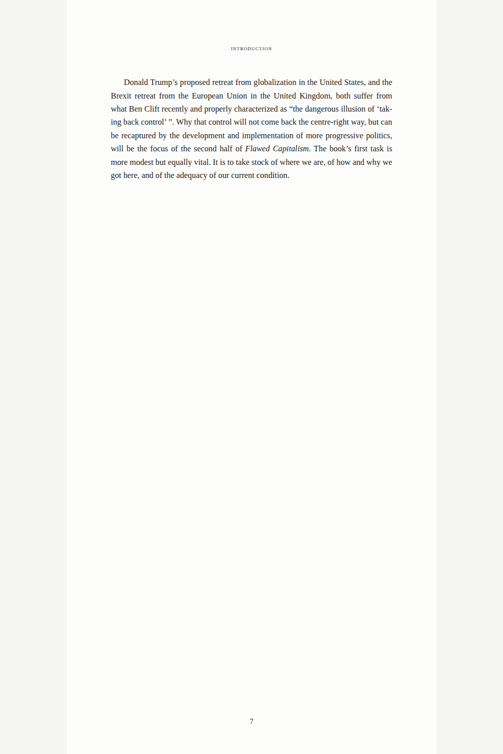Introduction
Donald Trump’s proposed retreat from globalization in the United States, and the Brexit retreat from the European Union in the United Kingdom, both suffer from what Ben Clift recently and properly characterized as “the dangerous illusion of ‘taking back control’ ”. Why that control will not come back the centre-right way, but can be recaptured by the development and implementation of more progressive politics, will be the focus of the second half of Flawed Capitalism. The book’s first task is more modest but equally vital. It is to take stock of where we are, of how and why we got here, and of the adequacy of our current condition.
7